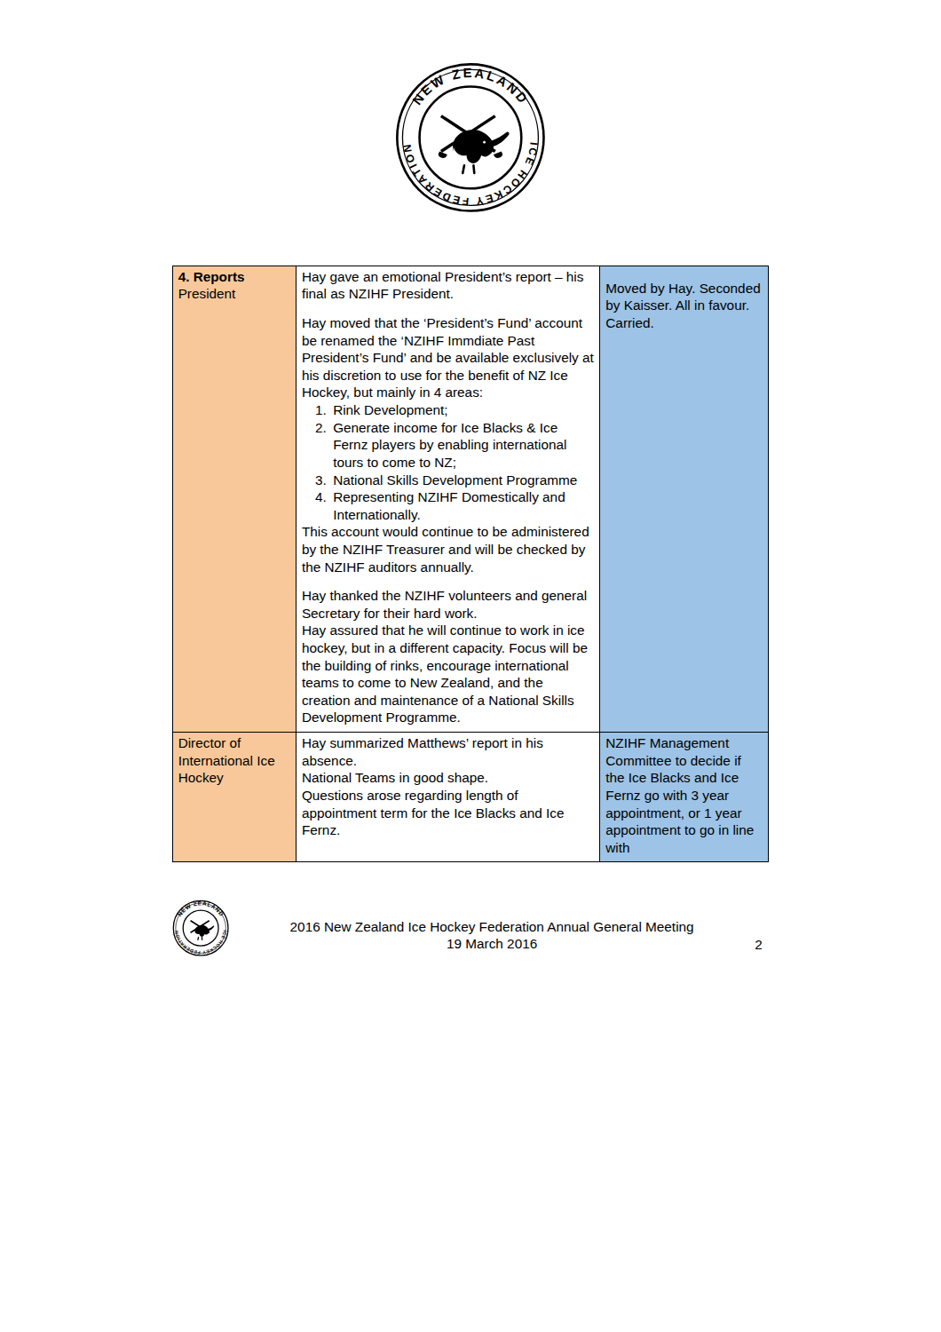NEW ZEALAND ICE HOCKEY FEDERATION
| 4. Reports President | Hay gave an emotional President’s report – his final as NZIHF President. Hay moved that the ‘President’s Fund’ account be renamed the ‘NZIHF Immdiate Past President’s Fund’ and be available exclusively at his discretion to use for the benefit of NZ Ice Hockey, but mainly in 4 areas: Rink Development; Generate income for Ice Blacks & Ice Fernz players by enabling international tours to come to NZ; National Skills Development Programme Representing NZIHF Domestically and Internationally. This account would continue to be administered by the NZIHF Treasurer and will be checked by the NZIHF auditors annually. Hay thanked the NZIHF volunteers and general Secretary for their hard work. Hay assured that he will continue to work in ice hockey, but in a different capacity. Focus will be the building of rinks, encourage international teams to come to New Zealand, and the creation and maintenance of a National Skills Development Programme. | Moved by Hay. Seconded by Kaisser. All in favour. Carried. |
| Director of International Ice Hockey | Hay summarized Matthews’ report in his absence. National Teams in good shape. Questions arose regarding length of appointment term for the Ice Blacks and Ice Fernz. | NZIHF Management Committee to decide if the Ice Blacks and Ice Fernz go with 3 year appointment, or 1 year appointment to go in line with |
NEW ZEALAND ICE HOCKEY FEDERATION
2016 New Zealand Ice Hockey Federation Annual General Meeting
19 March 2016
2